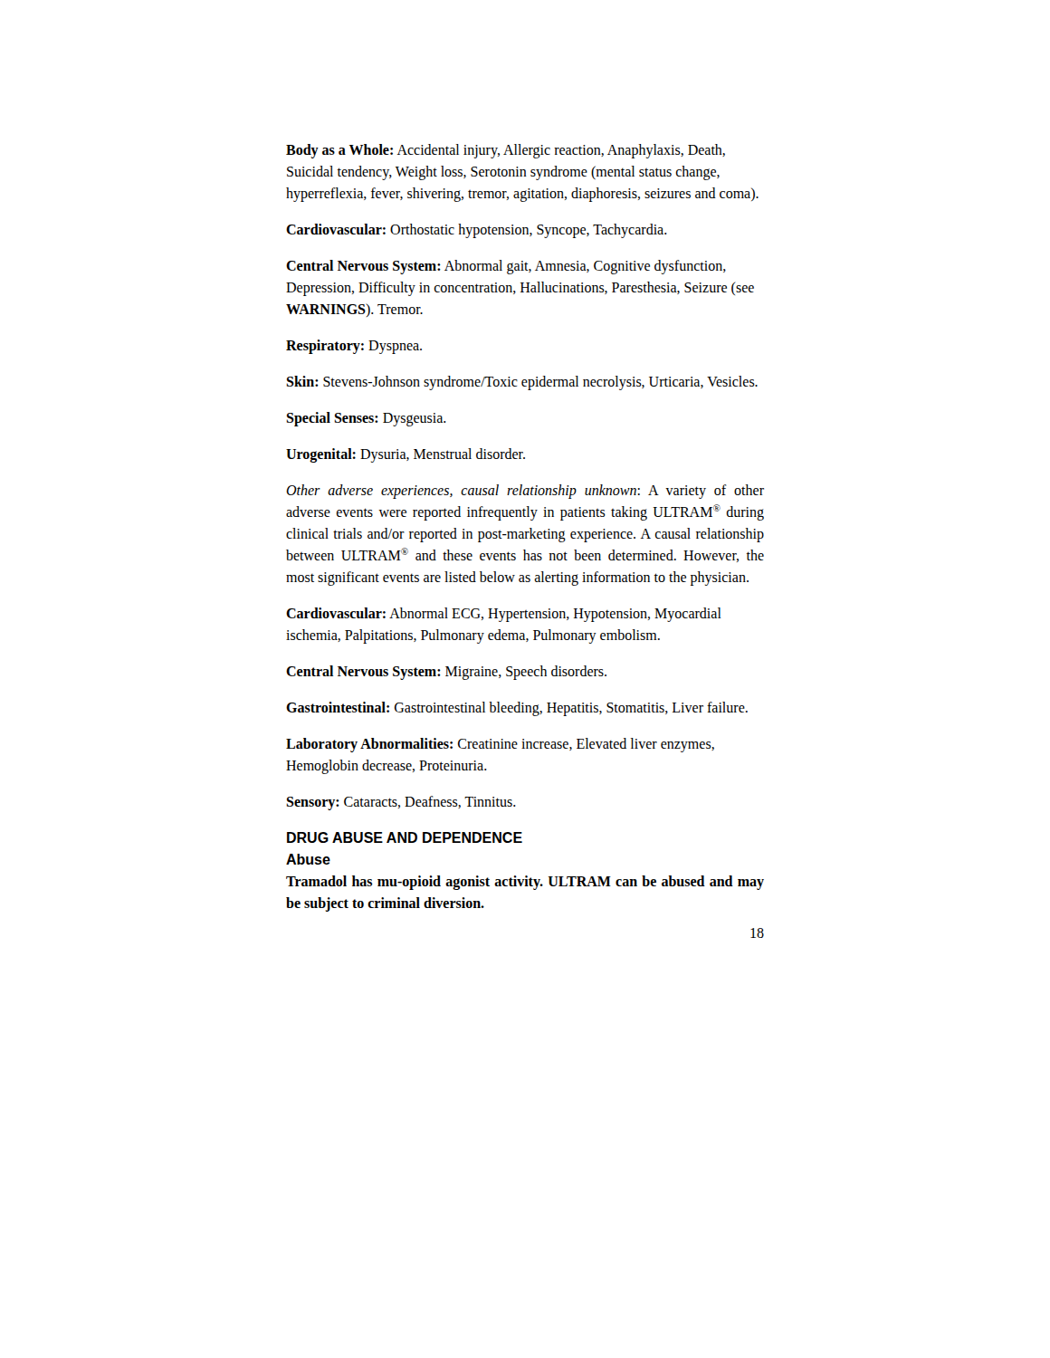Body as a Whole: Accidental injury, Allergic reaction, Anaphylaxis, Death, Suicidal tendency, Weight loss, Serotonin syndrome (mental status change, hyperreflexia, fever, shivering, tremor, agitation, diaphoresis, seizures and coma).
Cardiovascular: Orthostatic hypotension, Syncope, Tachycardia.
Central Nervous System: Abnormal gait, Amnesia, Cognitive dysfunction, Depression, Difficulty in concentration, Hallucinations, Paresthesia, Seizure (see WARNINGS). Tremor.
Respiratory: Dyspnea.
Skin: Stevens-Johnson syndrome/Toxic epidermal necrolysis, Urticaria, Vesicles.
Special Senses: Dysgeusia.
Urogenital: Dysuria, Menstrual disorder.
Other adverse experiences, causal relationship unknown: A variety of other adverse events were reported infrequently in patients taking ULTRAM® during clinical trials and/or reported in post-marketing experience. A causal relationship between ULTRAM® and these events has not been determined. However, the most significant events are listed below as alerting information to the physician.
Cardiovascular: Abnormal ECG, Hypertension, Hypotension, Myocardial ischemia, Palpitations, Pulmonary edema, Pulmonary embolism.
Central Nervous System: Migraine, Speech disorders.
Gastrointestinal: Gastrointestinal bleeding, Hepatitis, Stomatitis, Liver failure.
Laboratory Abnormalities: Creatinine increase, Elevated liver enzymes, Hemoglobin decrease, Proteinuria.
Sensory: Cataracts, Deafness, Tinnitus.
DRUG ABUSE AND DEPENDENCE
Abuse
Tramadol has mu-opioid agonist activity. ULTRAM can be abused and may be subject to criminal diversion.
18